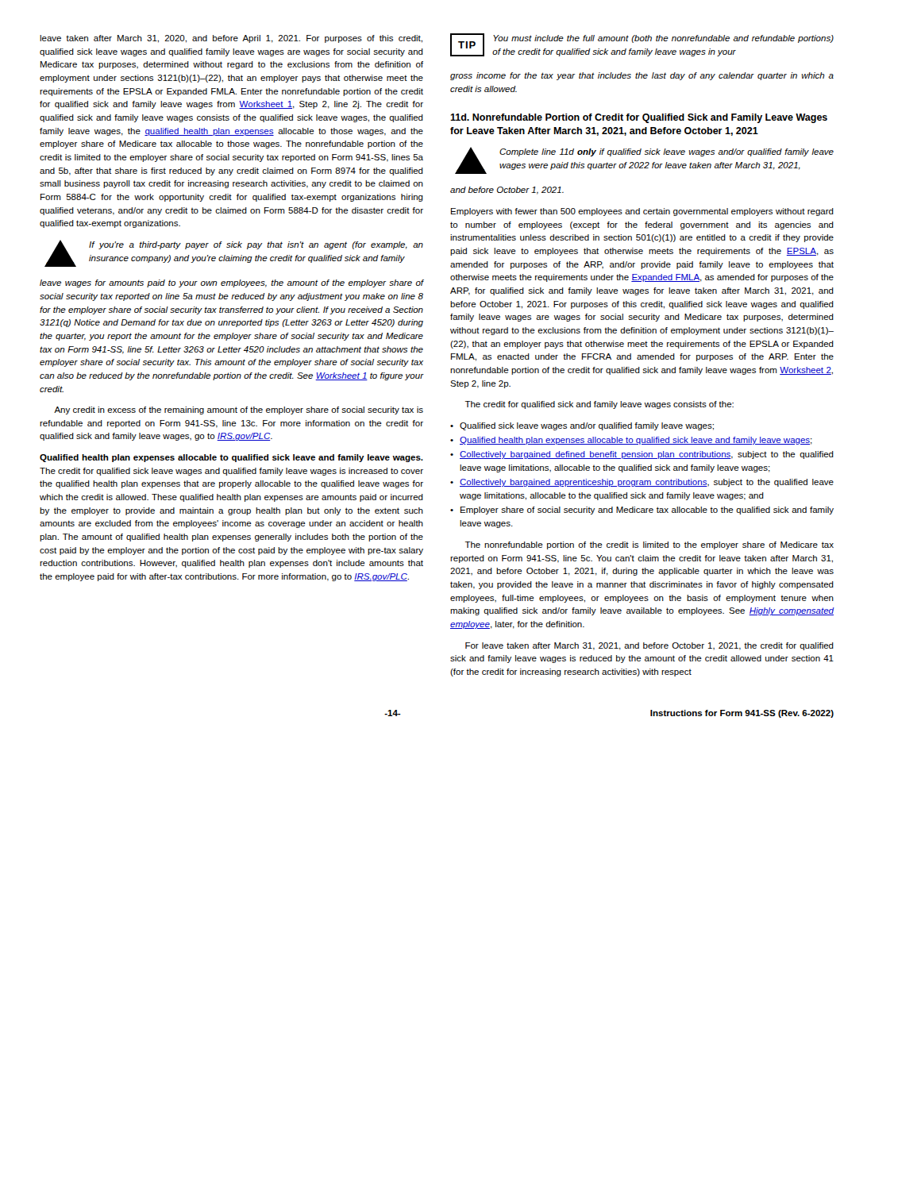leave taken after March 31, 2020, and before April 1, 2021. For purposes of this credit, qualified sick leave wages and qualified family leave wages are wages for social security and Medicare tax purposes, determined without regard to the exclusions from the definition of employment under sections 3121(b)(1)–(22), that an employer pays that otherwise meet the requirements of the EPSLA or Expanded FMLA. Enter the nonrefundable portion of the credit for qualified sick and family leave wages from Worksheet 1, Step 2, line 2j. The credit for qualified sick and family leave wages consists of the qualified sick leave wages, the qualified family leave wages, the qualified health plan expenses allocable to those wages, and the employer share of Medicare tax allocable to those wages. The nonrefundable portion of the credit is limited to the employer share of social security tax reported on Form 941-SS, lines 5a and 5b, after that share is first reduced by any credit claimed on Form 8974 for the qualified small business payroll tax credit for increasing research activities, any credit to be claimed on Form 5884-C for the work opportunity credit for qualified tax-exempt organizations hiring qualified veterans, and/or any credit to be claimed on Form 5884-D for the disaster credit for qualified tax-exempt organizations.
! CAUTION
If you're a third-party payer of sick pay that isn't an agent (for example, an insurance company) and you're claiming the credit for qualified sick and family
leave wages for amounts paid to your own employees, the amount of the employer share of social security tax reported on line 5a must be reduced by any adjustment you make on line 8 for the employer share of social security tax transferred to your client. If you received a Section 3121(q) Notice and Demand for tax due on unreported tips (Letter 3263 or Letter 4520) during the quarter, you report the amount for the employer share of social security tax and Medicare tax on Form 941-SS, line 5f. Letter 3263 or Letter 4520 includes an attachment that shows the employer share of social security tax. This amount of the employer share of social security tax can also be reduced by the nonrefundable portion of the credit. See Worksheet 1 to figure your credit.
Any credit in excess of the remaining amount of the employer share of social security tax is refundable and reported on Form 941-SS, line 13c. For more information on the credit for qualified sick and family leave wages, go to IRS.gov/PLC.
Qualified health plan expenses allocable to qualified sick leave and family leave wages. The credit for qualified sick leave wages and qualified family leave wages is increased to cover the qualified health plan expenses that are properly allocable to the qualified leave wages for which the credit is allowed. These qualified health plan expenses are amounts paid or incurred by the employer to provide and maintain a group health plan but only to the extent such amounts are excluded from the employees' income as coverage under an accident or health plan. The amount of qualified health plan expenses generally includes both the portion of the cost paid by the employer and the portion of the cost paid by the employee with pre-tax salary reduction contributions. However, qualified health plan expenses don't include amounts that the employee paid for with after-tax contributions. For more information, go to IRS.gov/PLC.
TIP
You must include the full amount (both the nonrefundable and refundable portions) of the credit for qualified sick and family leave wages in your
gross income for the tax year that includes the last day of any calendar quarter in which a credit is allowed.
11d. Nonrefundable Portion of Credit for Qualified Sick and Family Leave Wages for Leave Taken After March 31, 2021, and Before October 1, 2021
! CAUTION
Complete line 11d only if qualified sick leave wages and/or qualified family leave wages were paid this quarter of 2022 for leave taken after March 31, 2021,
and before October 1, 2021.
Employers with fewer than 500 employees and certain governmental employers without regard to number of employees (except for the federal government and its agencies and instrumentalities unless described in section 501(c)(1)) are entitled to a credit if they provide paid sick leave to employees that otherwise meets the requirements of the EPSLA, as amended for purposes of the ARP, and/or provide paid family leave to employees that otherwise meets the requirements under the Expanded FMLA, as amended for purposes of the ARP, for qualified sick and family leave wages for leave taken after March 31, 2021, and before October 1, 2021. For purposes of this credit, qualified sick leave wages and qualified family leave wages are wages for social security and Medicare tax purposes, determined without regard to the exclusions from the definition of employment under sections 3121(b)(1)–(22), that an employer pays that otherwise meet the requirements of the EPSLA or Expanded FMLA, as enacted under the FFCRA and amended for purposes of the ARP. Enter the nonrefundable portion of the credit for qualified sick and family leave wages from Worksheet 2, Step 2, line 2p.
The credit for qualified sick and family leave wages consists of the:
Qualified sick leave wages and/or qualified family leave wages;
Qualified health plan expenses allocable to qualified sick leave and family leave wages;
Collectively bargained defined benefit pension plan contributions, subject to the qualified leave wage limitations, allocable to the qualified sick and family leave wages;
Collectively bargained apprenticeship program contributions, subject to the qualified leave wage limitations, allocable to the qualified sick and family leave wages; and
Employer share of social security and Medicare tax allocable to the qualified sick and family leave wages.
The nonrefundable portion of the credit is limited to the employer share of Medicare tax reported on Form 941-SS, line 5c. You can't claim the credit for leave taken after March 31, 2021, and before October 1, 2021, if, during the applicable quarter in which the leave was taken, you provided the leave in a manner that discriminates in favor of highly compensated employees, full-time employees, or employees on the basis of employment tenure when making qualified sick and/or family leave available to employees. See Highly compensated employee, later, for the definition.
For leave taken after March 31, 2021, and before October 1, 2021, the credit for qualified sick and family leave wages is reduced by the amount of the credit allowed under section 41 (for the credit for increasing research activities) with respect
-14-
Instructions for Form 941-SS (Rev. 6-2022)